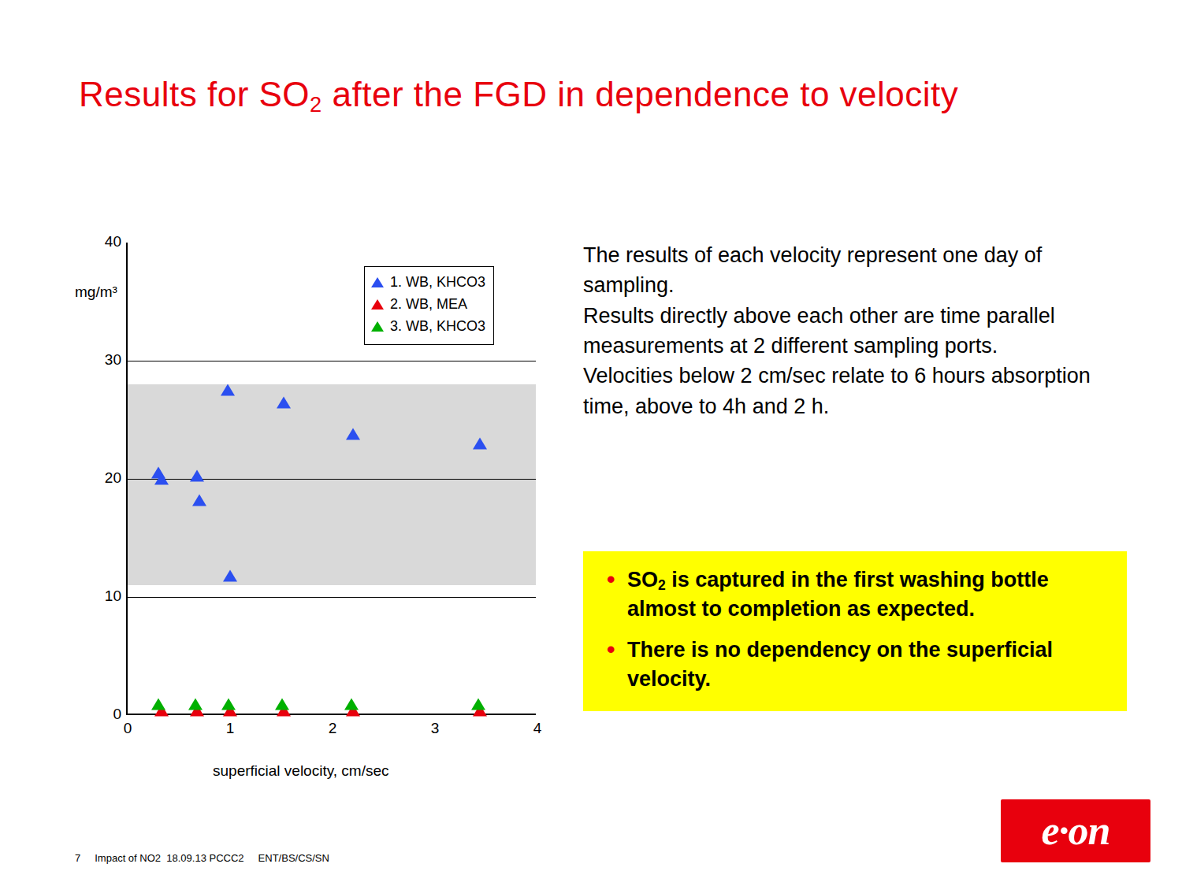Results for SO2 after the FGD in dependence to velocity
mg/m³
40
30
20
10
0
0
1
2
3
4
1. WB, KHCO3
2. WB, MEA
3. WB, KHCO3
superficial velocity, cm/sec
The results of each velocity represent one day of sampling.
Results directly above each other are time parallel measurements at 2 different sampling ports.
Velocities below 2 cm/sec relate to 6 hours absorption time, above to 4h and 2 h.
SO2 is captured in the first washing bottle almost to completion as expected.
There is no dependency on the superficial velocity.
7 Impact of NO2 18.09.13 PCCC2 ENT/BS/CS/SN
e·on